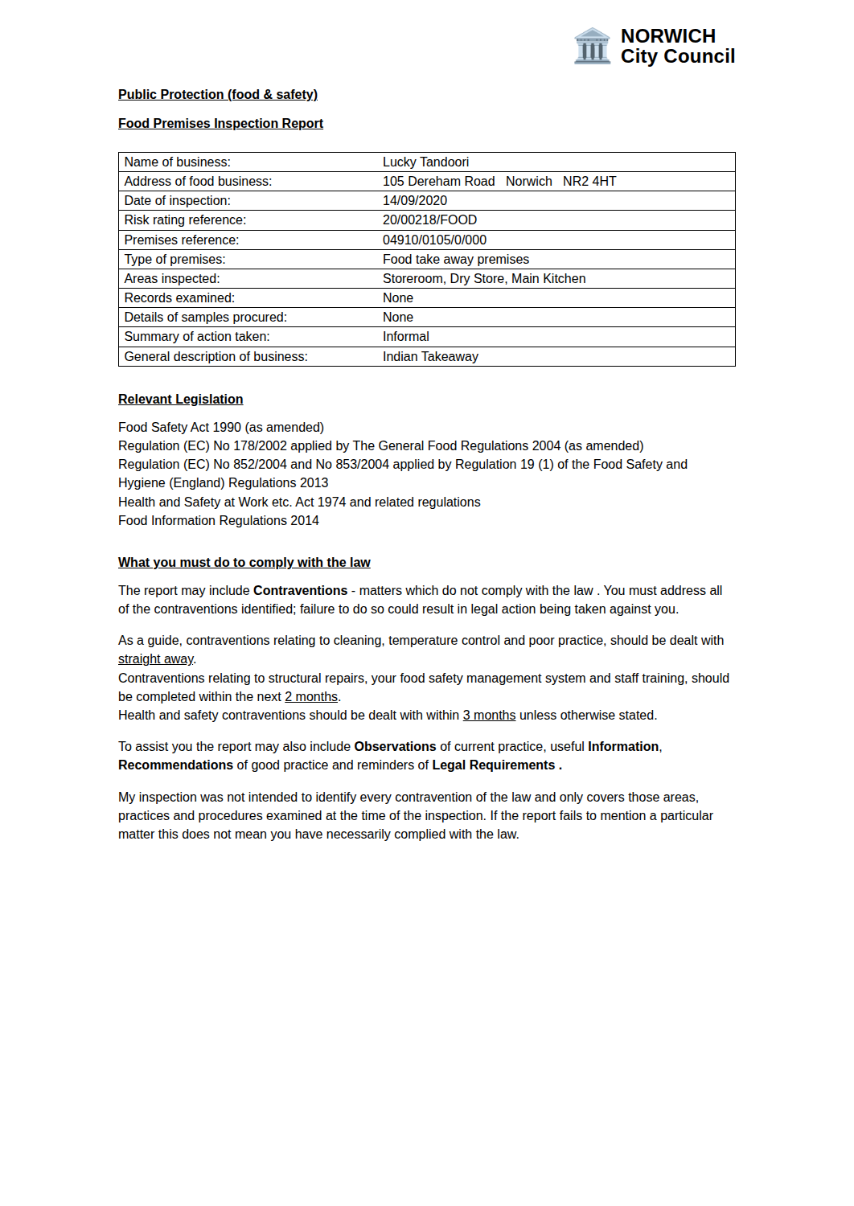🏛️
NORWICH City Council
Public Protection (food & safety)
Food Premises Inspection Report
| Name of business: | Lucky Tandoori |
| Address of food business: | 105 Dereham Road Norwich NR2 4HT |
| Date of inspection: | 14/09/2020 |
| Risk rating reference: | 20/00218/FOOD |
| Premises reference: | 04910/0105/0/000 |
| Type of premises: | Food take away premises |
| Areas inspected: | Storeroom, Dry Store, Main Kitchen |
| Records examined: | None |
| Details of samples procured: | None |
| Summary of action taken: | Informal |
| General description of business: | Indian Takeaway |
Relevant Legislation
Food Safety Act 1990 (as amended)
Regulation (EC) No 178/2002 applied by The General Food Regulations 2004 (as amended)
Regulation (EC) No 852/2004 and No 853/2004 applied by Regulation 19 (1) of the Food Safety and Hygiene (England) Regulations 2013
Health and Safety at Work etc. Act 1974 and related regulations
Food Information Regulations 2014
What you must do to comply with the law
The report may include Contraventions - matters which do not comply with the law . You must address all of the contraventions identified; failure to do so could result in legal action being taken against you.
As a guide, contraventions relating to cleaning, temperature control and poor practice, should be dealt with straight away.
Contraventions relating to structural repairs, your food safety management system and staff training, should be completed within the next 2 months.
Health and safety contraventions should be dealt with within 3 months unless otherwise stated.
To assist you the report may also include Observations of current practice, useful Information, Recommendations of good practice and reminders of Legal Requirements .
My inspection was not intended to identify every contravention of the law and only covers those areas, practices and procedures examined at the time of the inspection. If the report fails to mention a particular matter this does not mean you have necessarily complied with the law.